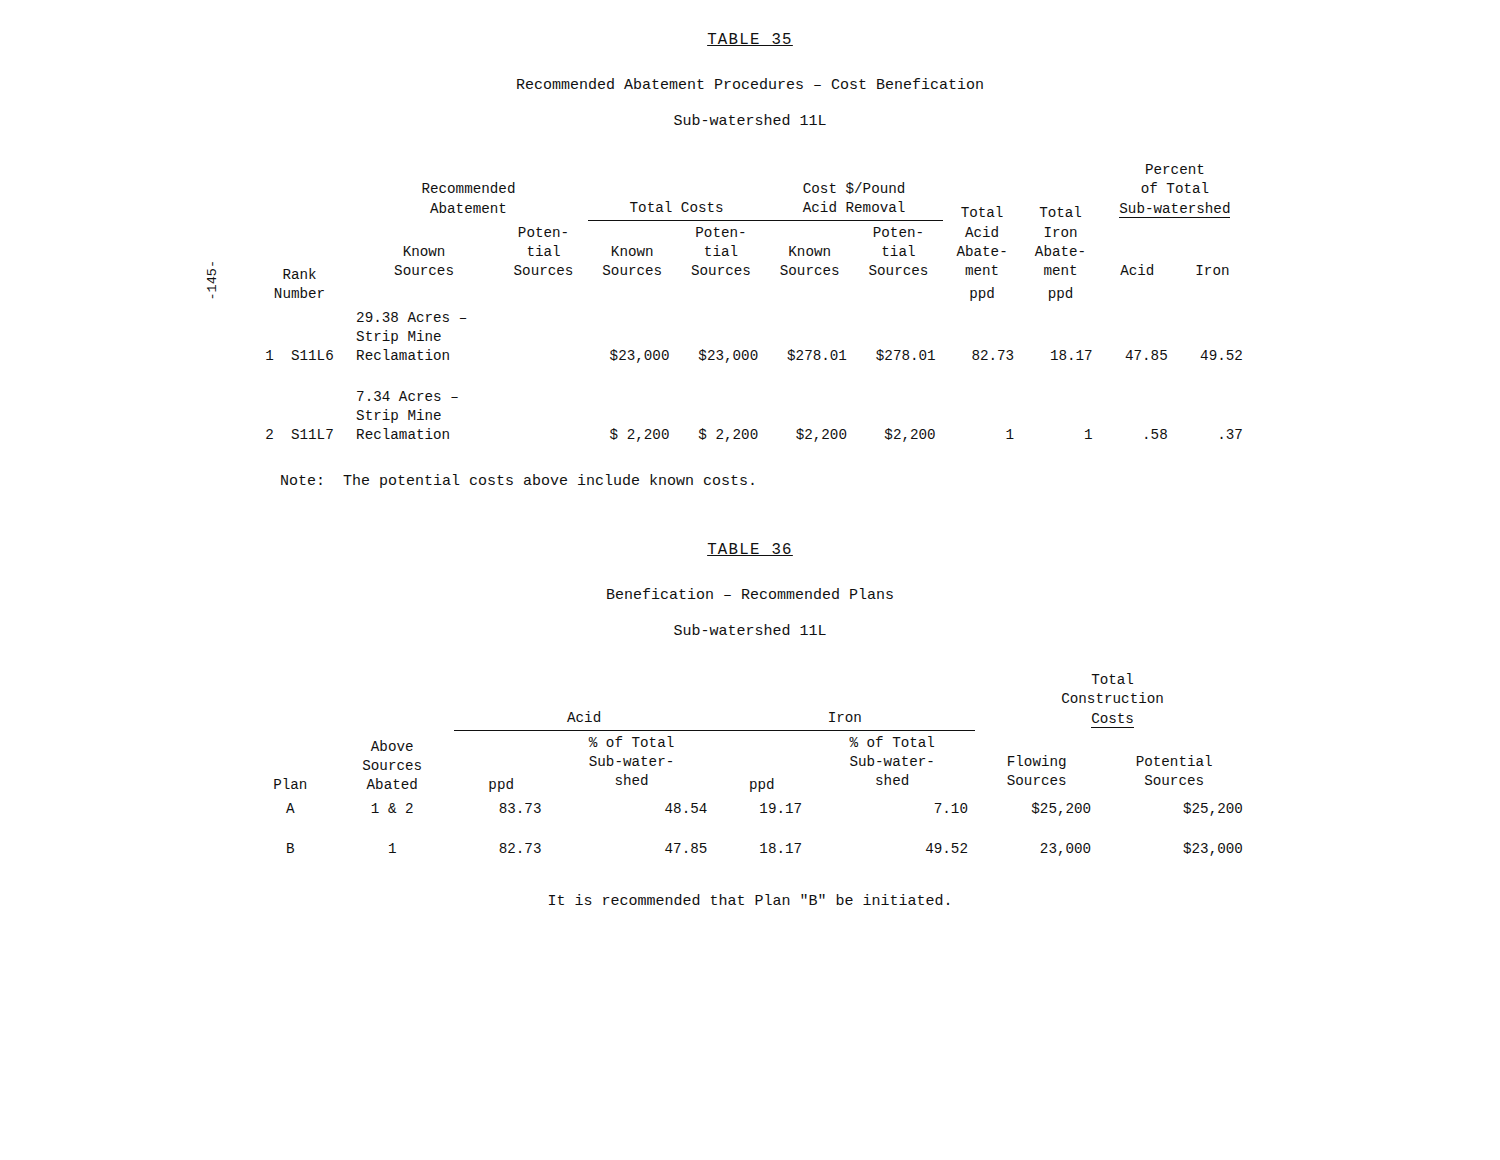-145-
TABLE 35
Recommended Abatement Procedures – Cost Benefication
Sub-watershed 11L
| Rank Number | Recommended Abatement | Total Costs | Cost $/Pound Acid Removal | Total Acid Abate- ment | Total Iron Abate- ment | Percent of Total Sub-watershed |
| --- | --- | --- | --- | --- | --- | --- |
| Known Sources | Poten- tial Sources | Known Sources | Poten- tial Sources | Known Sources | Poten- tial Sources | Acid | Iron |
| | | | | | | ppd | ppd | | |
| 1 S11L6 | 29.38 Acres – Strip Mine Reclamation | | $23,000 | $23,000 | $278.01 | $278.01 | 82.73 | 18.17 | 47.85 | 49.52 |
| 2 S11L7 | 7.34 Acres – Strip Mine Reclamation | | $ 2,200 | $ 2,200 | $2,200 | $2,200 | 1 | 1 | .58 | .37 |
Note: The potential costs above include known costs.
TABLE 36
Benefication – Recommended Plans
Sub-watershed 11L
| Plan | Above Sources Abated | Acid | Iron | Total Construction Costs |
| --- | --- | --- | --- | --- |
| ppd | % of Total Sub-water- shed | ppd | % of Total Sub-water- shed | Flowing Sources | Potential Sources |
| A | 1 & 2 | 83.73 | 48.54 | 19.17 | 7.10 | $25,200 | $25,200 |
| B | 1 | 82.73 | 47.85 | 18.17 | 49.52 | 23,000 | $23,000 |
It is recommended that Plan "B" be initiated.